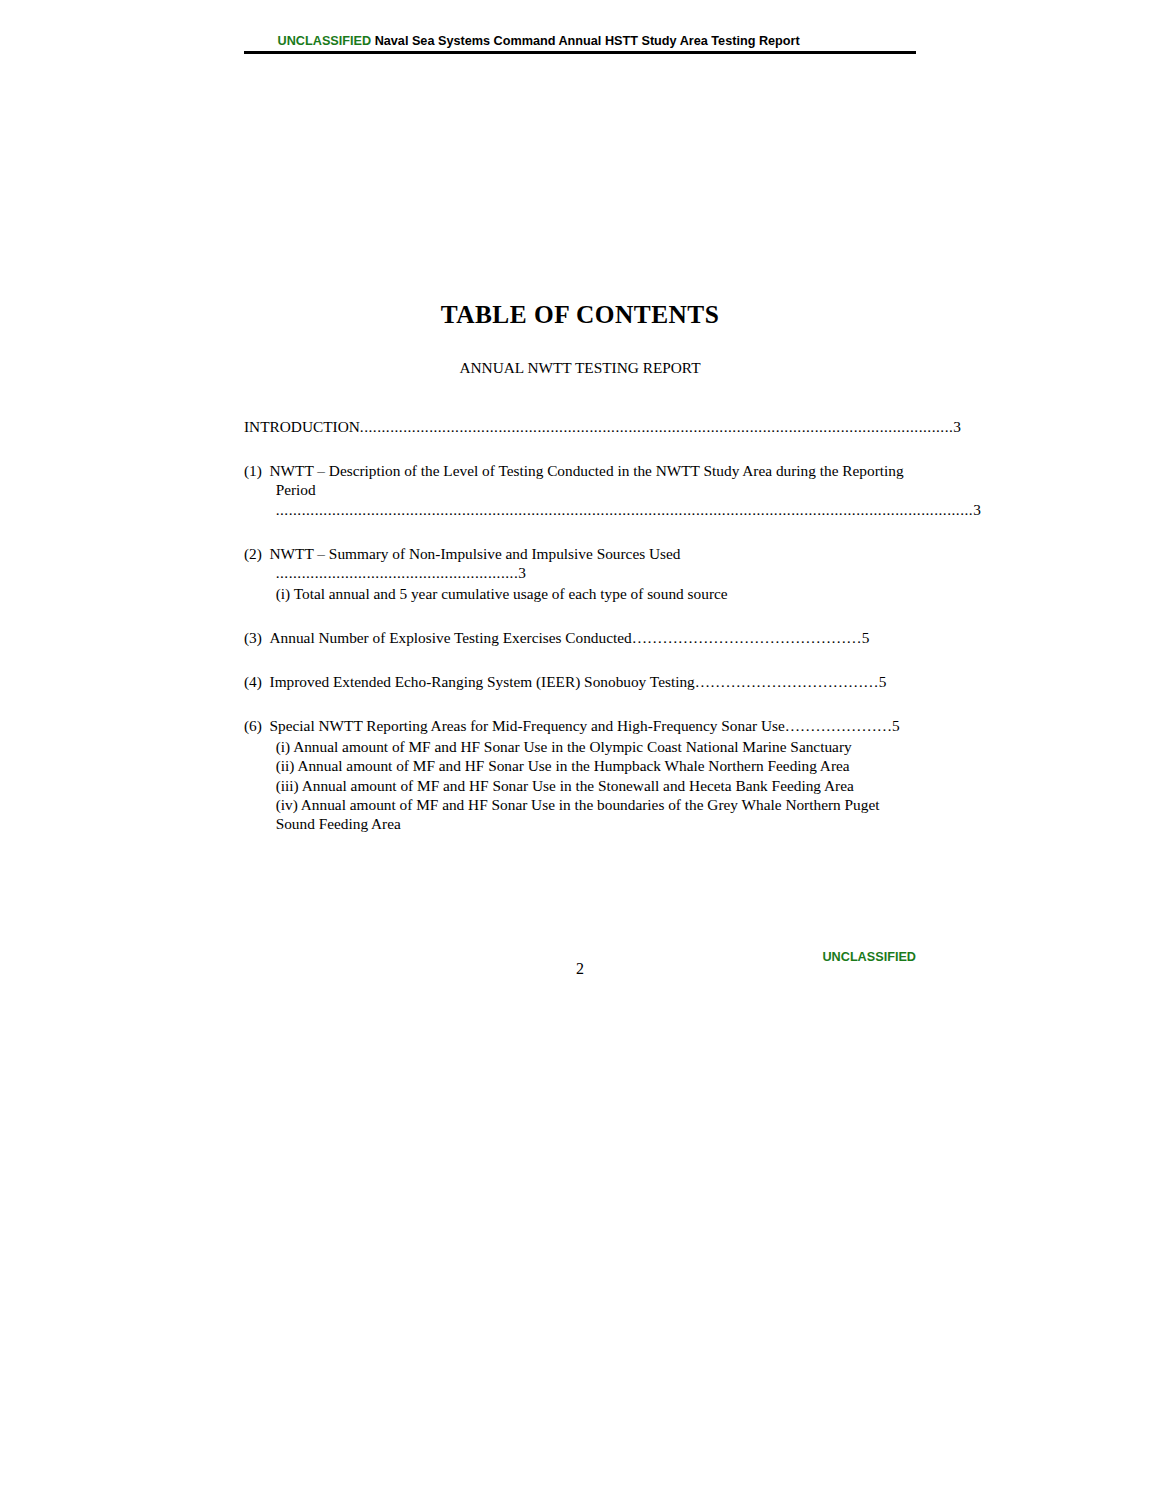UNCLASSIFIED Naval Sea Systems Command Annual HSTT Study Area Testing Report
TABLE OF CONTENTS
ANNUAL NWTT TESTING REPORT
INTRODUCTION......................................................................................................................................... 3
(1) NWTT – Description of the Level of Testing Conducted in the NWTT Study Area during the Reporting Period
................................................................................................................................................................. 3
(2) NWTT – Summary of Non-Impulsive and Impulsive Sources Used ........................................................ 3
(i) Total annual and 5 year cumulative usage of each type of sound source
(3) Annual Number of Explosive Testing Exercises Conducted………………………………………5
(4) Improved Extended Echo-Ranging System (IEER) Sonobuoy Testing………………………………5
(6) Special NWTT Reporting Areas for Mid-Frequency and High-Frequency Sonar Use…………………5
(i) Annual amount of MF and HF Sonar Use in the Olympic Coast National Marine Sanctuary
(ii) Annual amount of MF and HF Sonar Use in the Humpback Whale Northern Feeding Area
(iii) Annual amount of MF and HF Sonar Use in the Stonewall and Heceta Bank Feeding Area
(iv) Annual amount of MF and HF Sonar Use in the boundaries of the Grey Whale Northern Puget Sound Feeding Area
2
UNCLASSIFIED